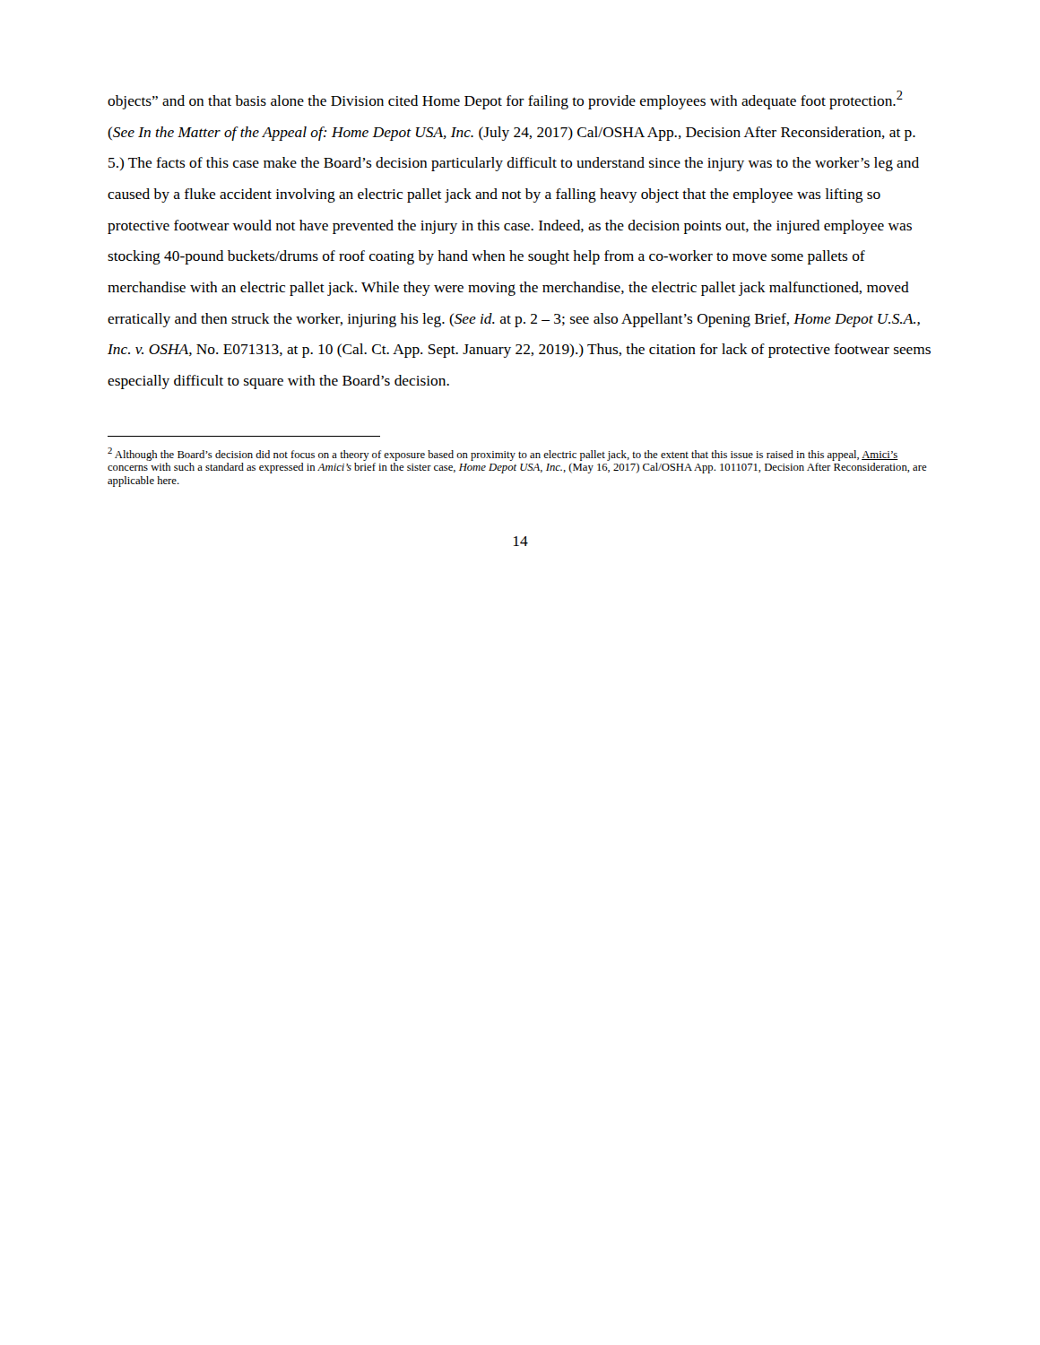objects” and on that basis alone the Division cited Home Depot for failing to provide employees with adequate foot protection.2 (See In the Matter of the Appeal of: Home Depot USA, Inc. (July 24, 2017) Cal/OSHA App., Decision After Reconsideration, at p. 5.) The facts of this case make the Board’s decision particularly difficult to understand since the injury was to the worker’s leg and caused by a fluke accident involving an electric pallet jack and not by a falling heavy object that the employee was lifting so protective footwear would not have prevented the injury in this case. Indeed, as the decision points out, the injured employee was stocking 40-pound buckets/drums of roof coating by hand when he sought help from a co-worker to move some pallets of merchandise with an electric pallet jack. While they were moving the merchandise, the electric pallet jack malfunctioned, moved erratically and then struck the worker, injuring his leg. (See id. at p. 2 – 3; see also Appellant’s Opening Brief, Home Depot U.S.A., Inc. v. OSHA, No. E071313, at p. 10 (Cal. Ct. App. Sept. January 22, 2019).) Thus, the citation for lack of protective footwear seems especially difficult to square with the Board’s decision.
2 Although the Board’s decision did not focus on a theory of exposure based on proximity to an electric pallet jack, to the extent that this issue is raised in this appeal, Amici’s concerns with such a standard as expressed in Amici’s brief in the sister case, Home Depot USA, Inc., (May 16, 2017) Cal/OSHA App. 1011071, Decision After Reconsideration, are applicable here.
14